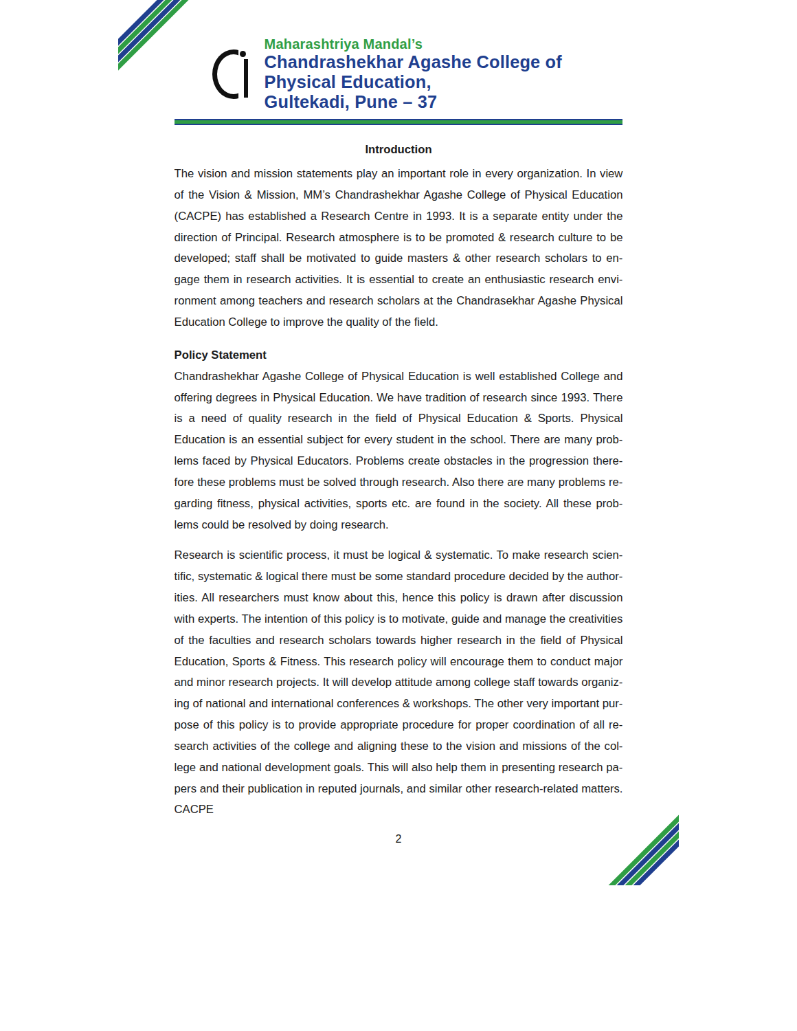Maharashtriya Mandal’s
Chandrashekhar Agashe College of Physical Education,
Gultekadi, Pune – 37
Introduction
The vision and mission statements play an important role in every organization. In view of the Vision & Mission, MM’s Chandrashekhar Agashe College of Physical Education (CACPE) has established a Research Centre in 1993. It is a separate entity under the direction of Principal. Research atmosphere is to be promoted & research culture to be developed; staff shall be motivated to guide masters & other research scholars to engage them in research activities. It is essential to create an enthusiastic research environment among teachers and research scholars at the Chandrasekhar Agashe Physical Education College to improve the quality of the field.
Policy Statement
Chandrashekhar Agashe College of Physical Education is well established College and offering degrees in Physical Education. We have tradition of research since 1993. There is a need of quality research in the field of Physical Education & Sports. Physical Education is an essential subject for every student in the school. There are many problems faced by Physical Educators. Problems create obstacles in the progression therefore these problems must be solved through research. Also there are many problems regarding fitness, physical activities, sports etc. are found in the society. All these problems could be resolved by doing research.
Research is scientific process, it must be logical & systematic. To make research scientific, systematic & logical there must be some standard procedure decided by the authorities. All researchers must know about this, hence this policy is drawn after discussion with experts. The intention of this policy is to motivate, guide and manage the creativities of the faculties and research scholars towards higher research in the field of Physical Education, Sports & Fitness. This research policy will encourage them to conduct major and minor research projects. It will develop attitude among college staff towards organizing of national and international conferences & workshops. The other very important purpose of this policy is to provide appropriate procedure for proper coordination of all research activities of the college and aligning these to the vision and missions of the college and national development goals. This will also help them in presenting research papers and their publication in reputed journals, and similar other research-related matters. CACPE
2